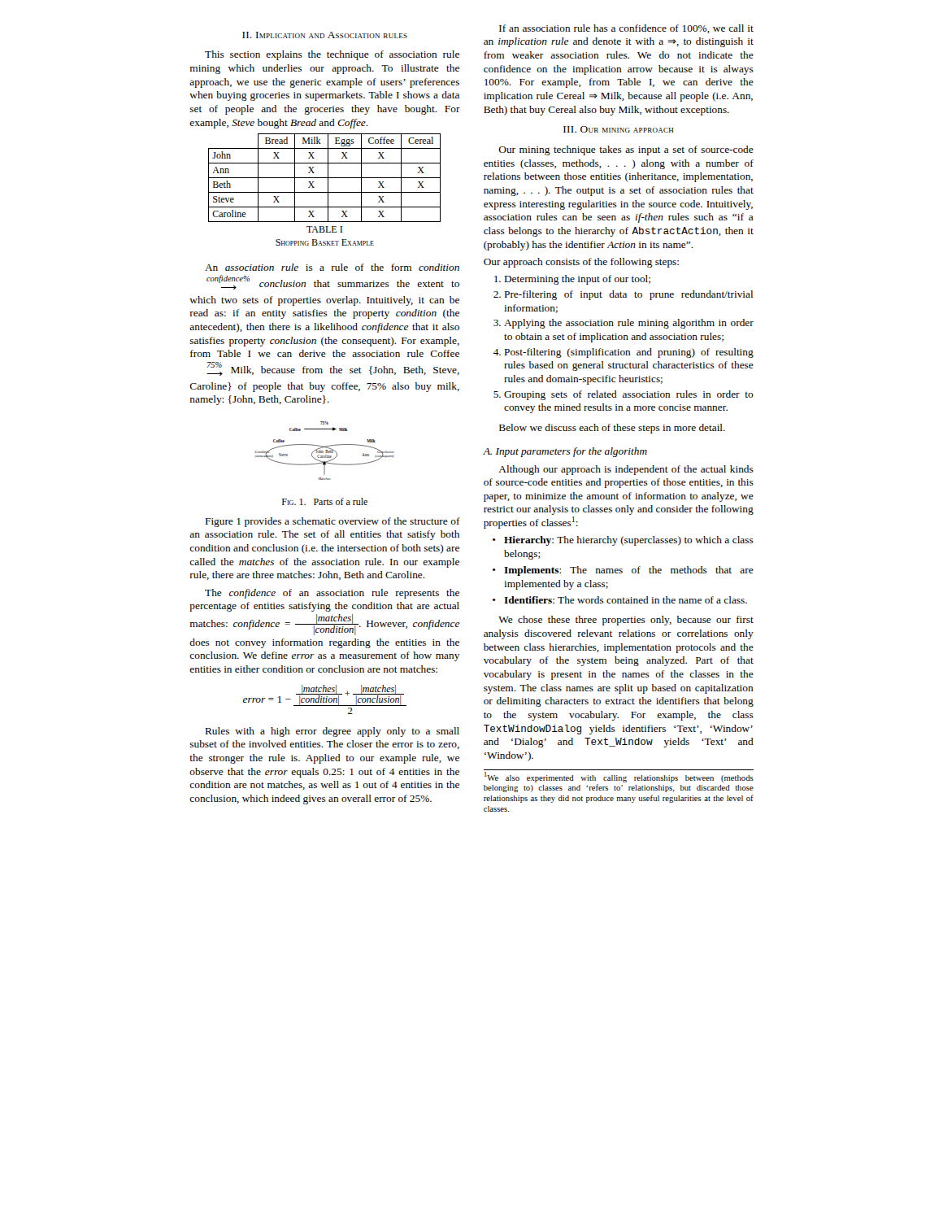II. Implication and Association rules
This section explains the technique of association rule mining which underlies our approach. To illustrate the approach, we use the generic example of users’ preferences when buying groceries in supermarkets. Table I shows a data set of people and the groceries they have bought. For example, Steve bought Bread and Coffee.
| | Bread | Milk | Eggs | Coffee | Cereal |
| --- | --- | --- | --- | --- | --- |
| John | X | X | X | X | |
| Ann | | X | | | X |
| Beth | | X | | X | X |
| Steve | X | | | X | |
| Caroline | | X | X | X | |
TABLE I Shopping Basket Example
An association rule is a rule of the form condition confidence%⟶ conclusion that summarizes the extent to which two sets of properties overlap. Intuitively, it can be read as: if an entity satisfies the property condition (the antecedent), then there is a likelihood confidence that it also satisfies property conclusion (the consequent). For example, from Table I we can derive the association rule Coffee 75%⟶ Milk, because from the set {John, Beth, Steve, Caroline} of people that buy coffee, 75% also buy milk, namely: {John, Beth, Caroline}.
75% Coffee Milk Coffee Milk Steve John Beth Caroline Ann Condition (antecedent) Conclusion (consequent) Matches
Fig. 1. Parts of a rule
Figure 1 provides a schematic overview of the structure of an association rule. The set of all entities that satisfy both condition and conclusion (i.e. the intersection of both sets) are called the matches of the association rule. In our example rule, there are three matches: John, Beth and Caroline.
The confidence of an association rule represents the percentage of entities satisfying the condition that are actual matches: confidence = |matches||condition|. However, confidence does not convey information regarding the entities in the conclusion. We define error as a measurement of how many entities in either condition or conclusion are not matches:
error = 1 − |matches||condition| + |matches||conclusion|2
Rules with a high error degree apply only to a small subset of the involved entities. The closer the error is to zero, the stronger the rule is. Applied to our example rule, we observe that the error equals 0.25: 1 out of 4 entities in the condition are not matches, as well as 1 out of 4 entities in the conclusion, which indeed gives an overall error of 25%.
If an association rule has a confidence of 100%, we call it an implication rule and denote it with a ⇒, to distinguish it from weaker association rules. We do not indicate the confidence on the implication arrow because it is always 100%. For example, from Table I, we can derive the implication rule Cereal ⇒ Milk, because all people (i.e. Ann, Beth) that buy Cereal also buy Milk, without exceptions.
III. Our mining approach
Our mining technique takes as input a set of source-code entities (classes, methods, . . . ) along with a number of relations between those entities (inheritance, implementation, naming, . . . ). The output is a set of association rules that express interesting regularities in the source code. Intuitively, association rules can be seen as if-then rules such as “if a class belongs to the hierarchy of AbstractAction, then it (probably) has the identifier Action in its name”.
Our approach consists of the following steps:
Determining the input of our tool;
Pre-filtering of input data to prune redundant/trivial information;
Applying the association rule mining algorithm in order to obtain a set of implication and association rules;
Post-filtering (simplification and pruning) of resulting rules based on general structural characteristics of these rules and domain-specific heuristics;
Grouping sets of related association rules in order to convey the mined results in a more concise manner.
Below we discuss each of these steps in more detail.
A. Input parameters for the algorithm
Although our approach is independent of the actual kinds of source-code entities and properties of those entities, in this paper, to minimize the amount of information to analyze, we restrict our analysis to classes only and consider the following properties of classes1:
Hierarchy: The hierarchy (superclasses) to which a class belongs;
Implements: The names of the methods that are implemented by a class;
Identifiers: The words contained in the name of a class.
We chose these three properties only, because our first analysis discovered relevant relations or correlations only between class hierarchies, implementation protocols and the vocabulary of the system being analyzed. Part of that vocabulary is present in the names of the classes in the system. The class names are split up based on capitalization or delimiting characters to extract the identifiers that belong to the system vocabulary. For example, the class TextWindowDialog yields identifiers ‘Text’, ‘Window’ and ‘Dialog’ and Text_Window yields ‘Text’ and ‘Window’).
1We also experimented with calling relationships between (methods belonging to) classes and ‘refers to’ relationships, but discarded those relationships as they did not produce many useful regularities at the level of classes.